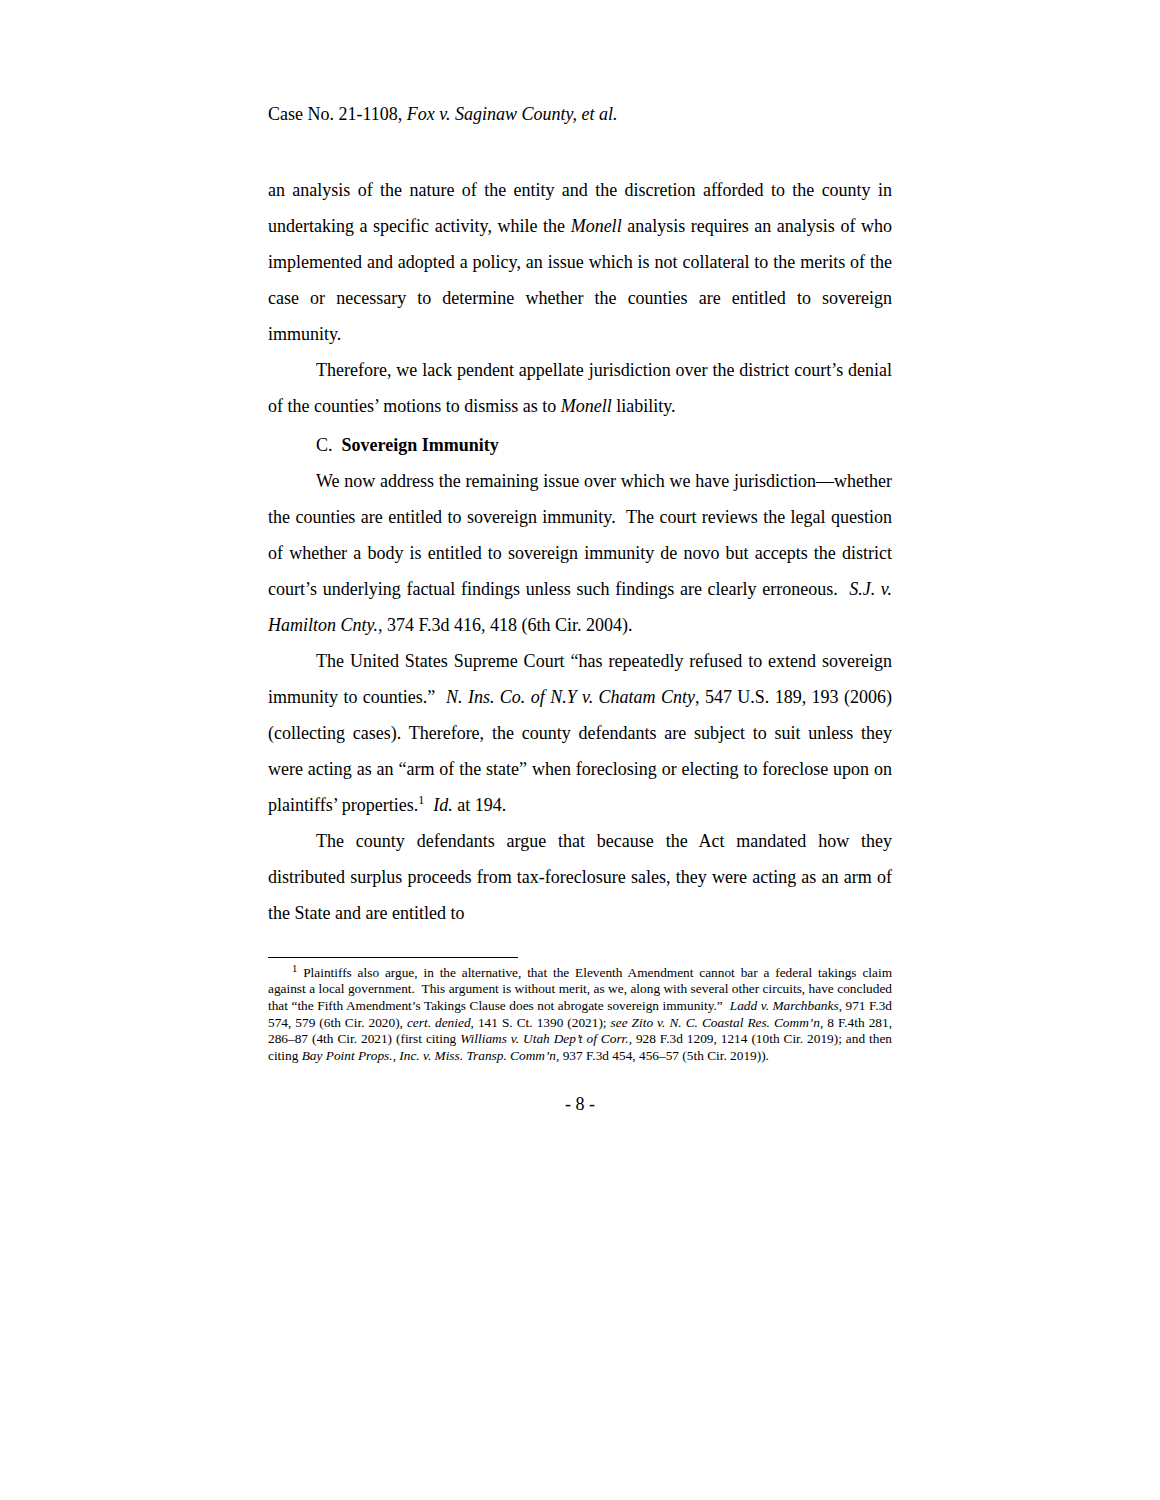Case No. 21-1108, Fox v. Saginaw County, et al.
an analysis of the nature of the entity and the discretion afforded to the county in undertaking a specific activity, while the Monell analysis requires an analysis of who implemented and adopted a policy, an issue which is not collateral to the merits of the case or necessary to determine whether the counties are entitled to sovereign immunity.
Therefore, we lack pendent appellate jurisdiction over the district court’s denial of the counties’ motions to dismiss as to Monell liability.
C. Sovereign Immunity
We now address the remaining issue over which we have jurisdiction—whether the counties are entitled to sovereign immunity. The court reviews the legal question of whether a body is entitled to sovereign immunity de novo but accepts the district court’s underlying factual findings unless such findings are clearly erroneous. S.J. v. Hamilton Cnty., 374 F.3d 416, 418 (6th Cir. 2004).
The United States Supreme Court “has repeatedly refused to extend sovereign immunity to counties.” N. Ins. Co. of N.Y v. Chatam Cnty, 547 U.S. 189, 193 (2006) (collecting cases). Therefore, the county defendants are subject to suit unless they were acting as an “arm of the state” when foreclosing or electing to foreclose upon on plaintiffs’ properties.1 Id. at 194.
The county defendants argue that because the Act mandated how they distributed surplus proceeds from tax-foreclosure sales, they were acting as an arm of the State and are entitled to
1 Plaintiffs also argue, in the alternative, that the Eleventh Amendment cannot bar a federal takings claim against a local government. This argument is without merit, as we, along with several other circuits, have concluded that “the Fifth Amendment’s Takings Clause does not abrogate sovereign immunity.” Ladd v. Marchbanks, 971 F.3d 574, 579 (6th Cir. 2020), cert. denied, 141 S. Ct. 1390 (2021); see Zito v. N. C. Coastal Res. Comm’n, 8 F.4th 281, 286–87 (4th Cir. 2021) (first citing Williams v. Utah Dep’t of Corr., 928 F.3d 1209, 1214 (10th Cir. 2019); and then citing Bay Point Props., Inc. v. Miss. Transp. Comm’n, 937 F.3d 454, 456–57 (5th Cir. 2019)).
- 8 -